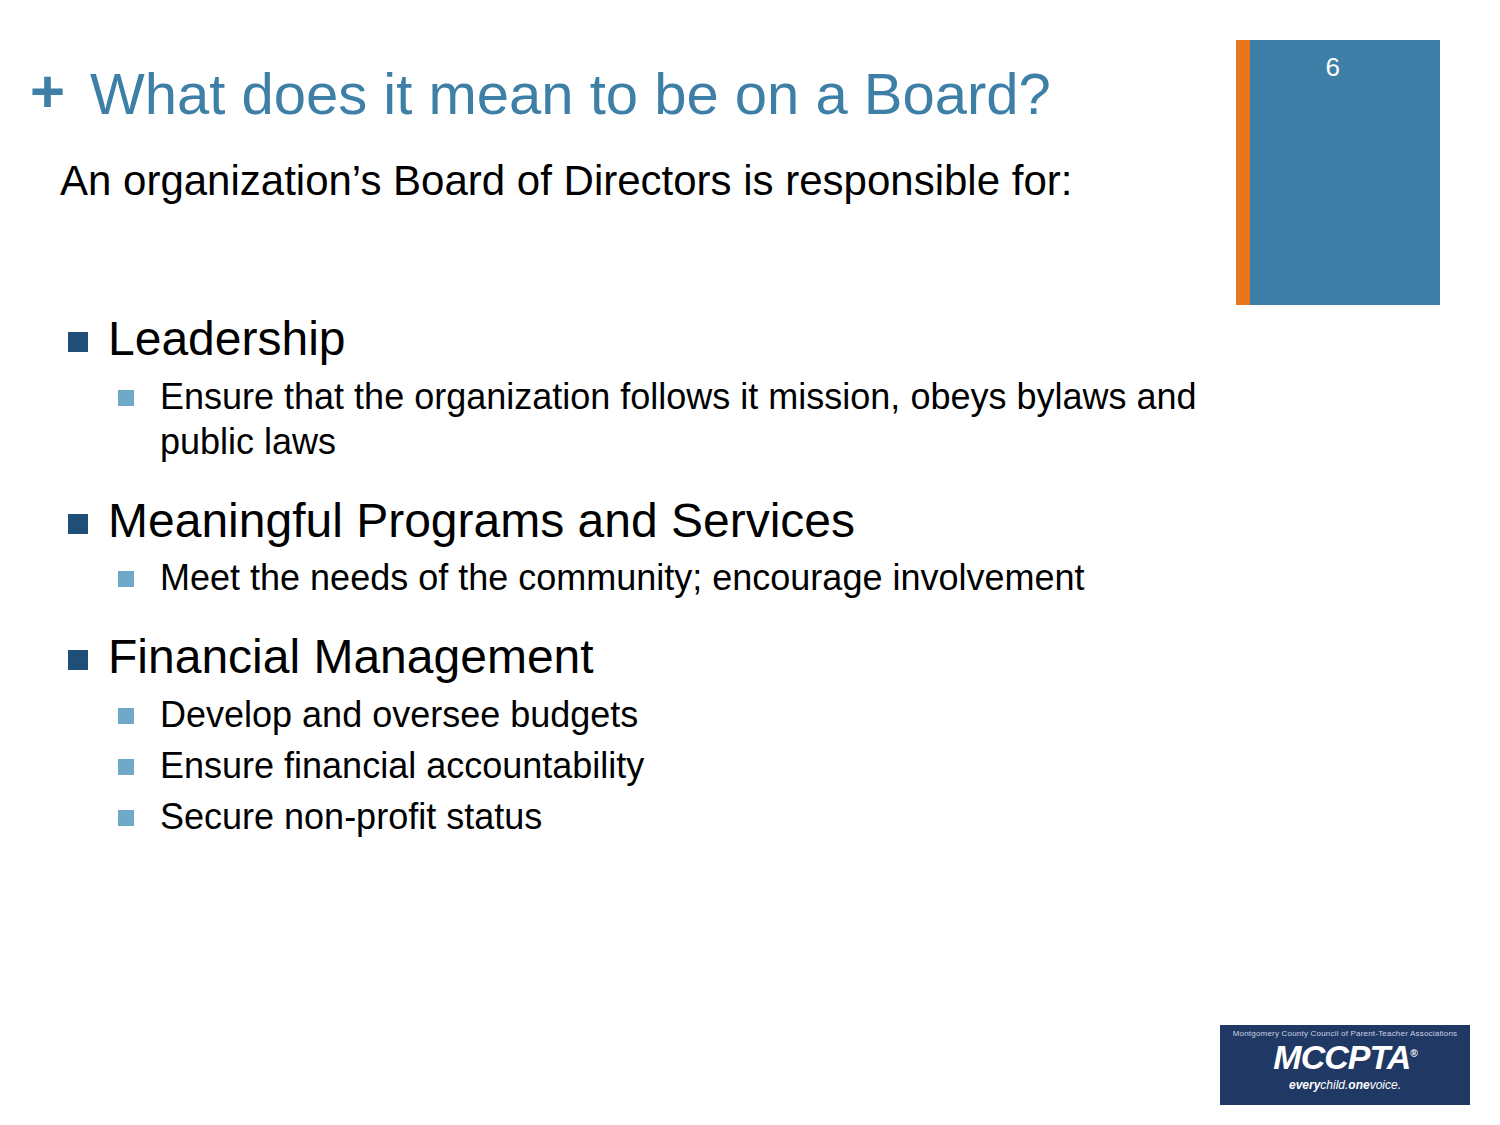6
+
What does it mean to be on a Board?
An organization’s Board of Directors is responsible for:
Leadership
Ensure that the organization follows it mission, obeys bylaws and public laws
Meaningful Programs and Services
Meet the needs of the community; encourage involvement
Financial Management
Develop and oversee budgets
Ensure financial accountability
Secure non-profit status
Montgomery County Council of Parent-Teacher Associations
MCCPTA®
everychild.onevoice.